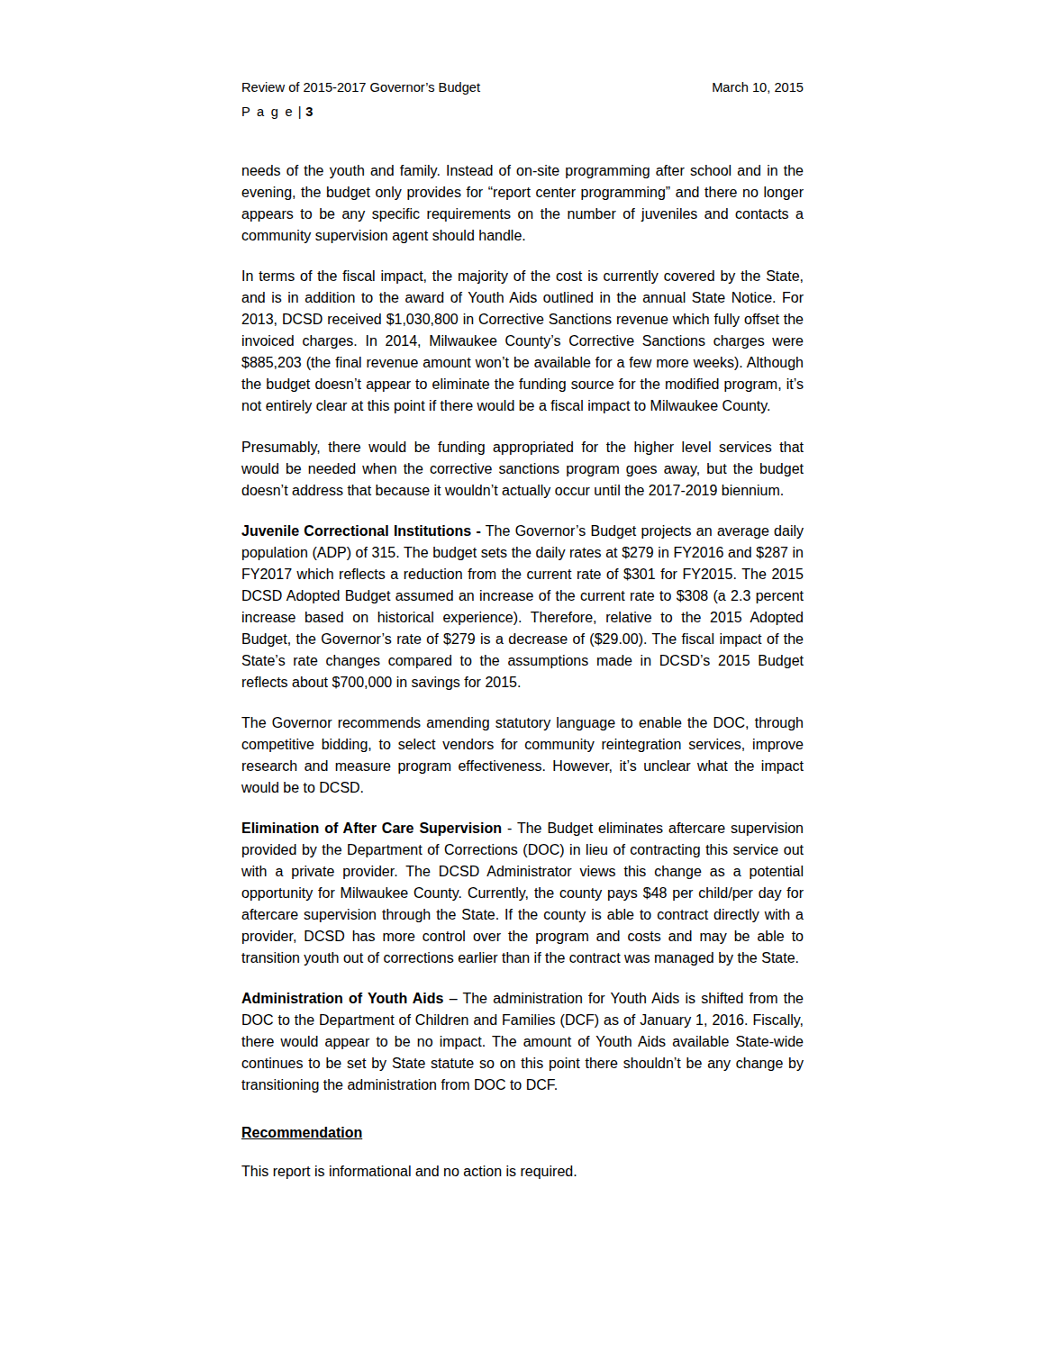Review of 2015-2017 Governor’s Budget
March 10, 2015
P a g e | 3
needs of the youth and family. Instead of on-site programming after school and in the evening, the budget only provides for “report center programming” and there no longer appears to be any specific requirements on the number of juveniles and contacts a community supervision agent should handle.
In terms of the fiscal impact, the majority of the cost is currently covered by the State, and is in addition to the award of Youth Aids outlined in the annual State Notice. For 2013, DCSD received $1,030,800 in Corrective Sanctions revenue which fully offset the invoiced charges. In 2014, Milwaukee County’s Corrective Sanctions charges were $885,203 (the final revenue amount won’t be available for a few more weeks). Although the budget doesn’t appear to eliminate the funding source for the modified program, it’s not entirely clear at this point if there would be a fiscal impact to Milwaukee County.
Presumably, there would be funding appropriated for the higher level services that would be needed when the corrective sanctions program goes away, but the budget doesn’t address that because it wouldn’t actually occur until the 2017-2019 biennium.
Juvenile Correctional Institutions - The Governor’s Budget projects an average daily population (ADP) of 315. The budget sets the daily rates at $279 in FY2016 and $287 in FY2017 which reflects a reduction from the current rate of $301 for FY2015. The 2015 DCSD Adopted Budget assumed an increase of the current rate to $308 (a 2.3 percent increase based on historical experience). Therefore, relative to the 2015 Adopted Budget, the Governor’s rate of $279 is a decrease of ($29.00). The fiscal impact of the State’s rate changes compared to the assumptions made in DCSD’s 2015 Budget reflects about $700,000 in savings for 2015.
The Governor recommends amending statutory language to enable the DOC, through competitive bidding, to select vendors for community reintegration services, improve research and measure program effectiveness. However, it’s unclear what the impact would be to DCSD.
Elimination of After Care Supervision - The Budget eliminates aftercare supervision provided by the Department of Corrections (DOC) in lieu of contracting this service out with a private provider. The DCSD Administrator views this change as a potential opportunity for Milwaukee County. Currently, the county pays $48 per child/per day for aftercare supervision through the State. If the county is able to contract directly with a provider, DCSD has more control over the program and costs and may be able to transition youth out of corrections earlier than if the contract was managed by the State.
Administration of Youth Aids – The administration for Youth Aids is shifted from the DOC to the Department of Children and Families (DCF) as of January 1, 2016. Fiscally, there would appear to be no impact. The amount of Youth Aids available State-wide continues to be set by State statute so on this point there shouldn’t be any change by transitioning the administration from DOC to DCF.
Recommendation
This report is informational and no action is required.